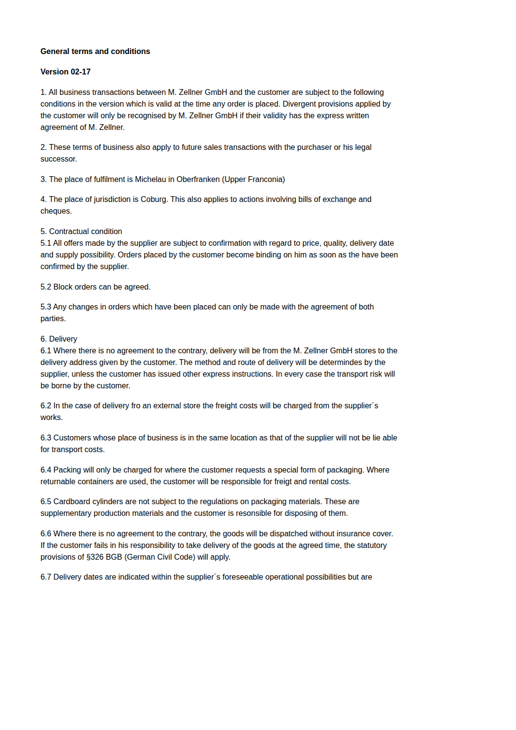General terms and conditions
Version 02-17
1. All business transactions between M. Zellner GmbH and the customer are subject to the following conditions in the version which is valid at the time any order is placed. Divergent provisions applied by the customer will only be recognised by M. Zellner GmbH if their validity has the express written agreement of M. Zellner.
2. These terms of business also apply to future sales transactions with the purchaser or his legal successor.
3. The place of fulfilment is Michelau in Oberfranken (Upper Franconia)
4. The place of jurisdiction is Coburg. This also applies to actions involving bills of exchange and cheques.
5. Contractual condition
5.1 All offers made by the supplier are subject to confirmation with regard to price, quality, delivery date and supply possibility. Orders placed by the customer become binding on him as soon as the have been confirmed by the supplier.
5.2 Block orders can be agreed.
5.3 Any changes in orders which have been placed can only be made with the agreement of both parties.
6. Delivery
6.1 Where there is no agreement to the contrary, delivery will be from the M. Zellner GmbH stores to the delivery address given by the customer. The method and route of delivery will be determindes by the supplier, unless the customer has issued other express instructions. In every case the transport risk will be borne by the customer.
6.2 In the case of delivery fro an external store the freight costs will be charged from the supplier´s works.
6.3 Customers whose place of business is in the same location as that of the supplier will not be lie able for transport costs.
6.4 Packing will only be charged for where the customer requests a special form of packaging. Where returnable containers are used, the customer will be responsible for freigt and rental costs.
6.5 Cardboard cylinders are not subject to the regulations on packaging materials. These are supplementary production materials and the customer is resonsible for disposing of them.
6.6 Where there is no agreement to the contrary, the goods will be dispatched without insurance cover. If the customer fails in his responsibility to take delivery of the goods at the agreed time, the statutory provisions of §326 BGB (German Civil Code) will apply.
6.7 Delivery dates are indicated within the supplier´s foreseeable operational possibilities but are